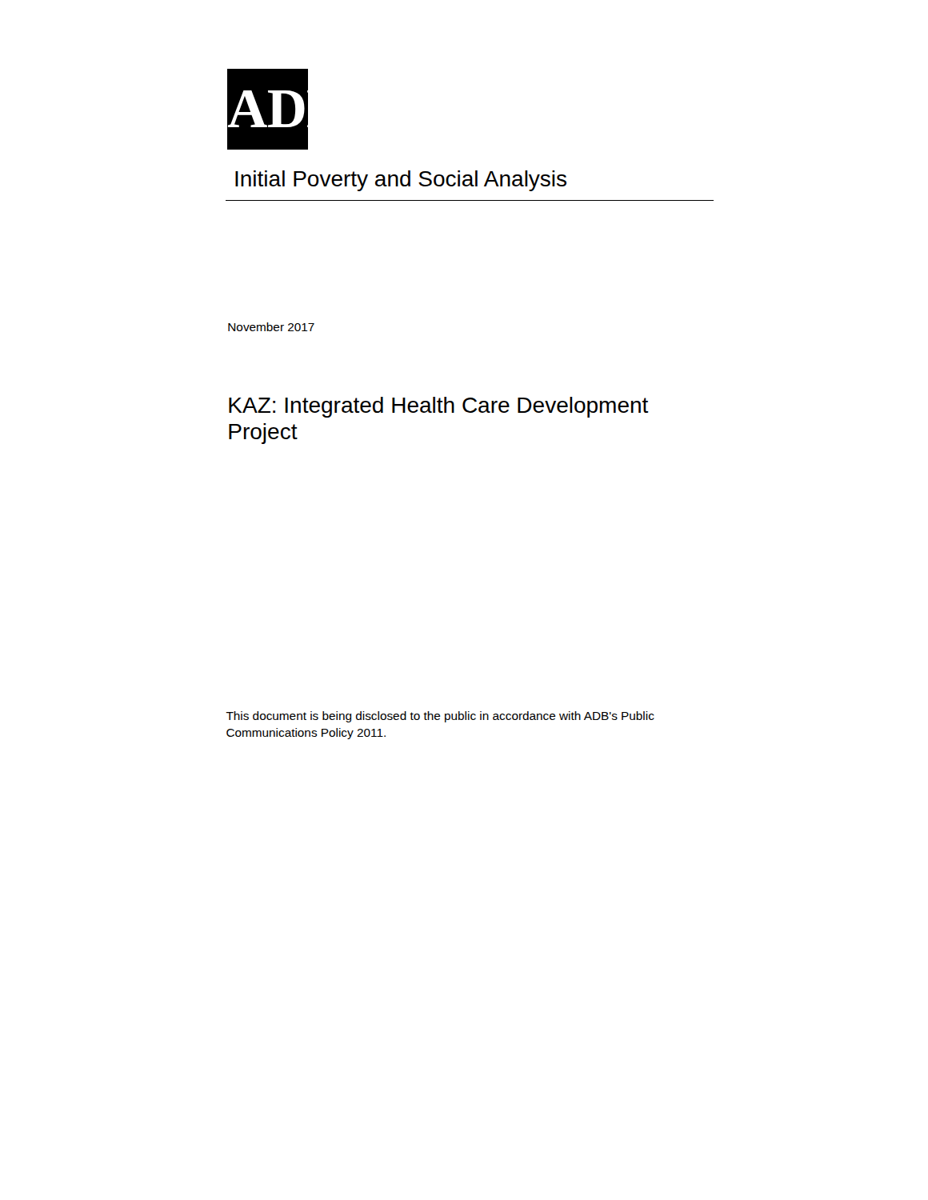ADB
Initial Poverty and Social Analysis
November 2017
KAZ: Integrated Health Care Development Project
This document is being disclosed to the public in accordance with ADB's Public Communications Policy 2011.